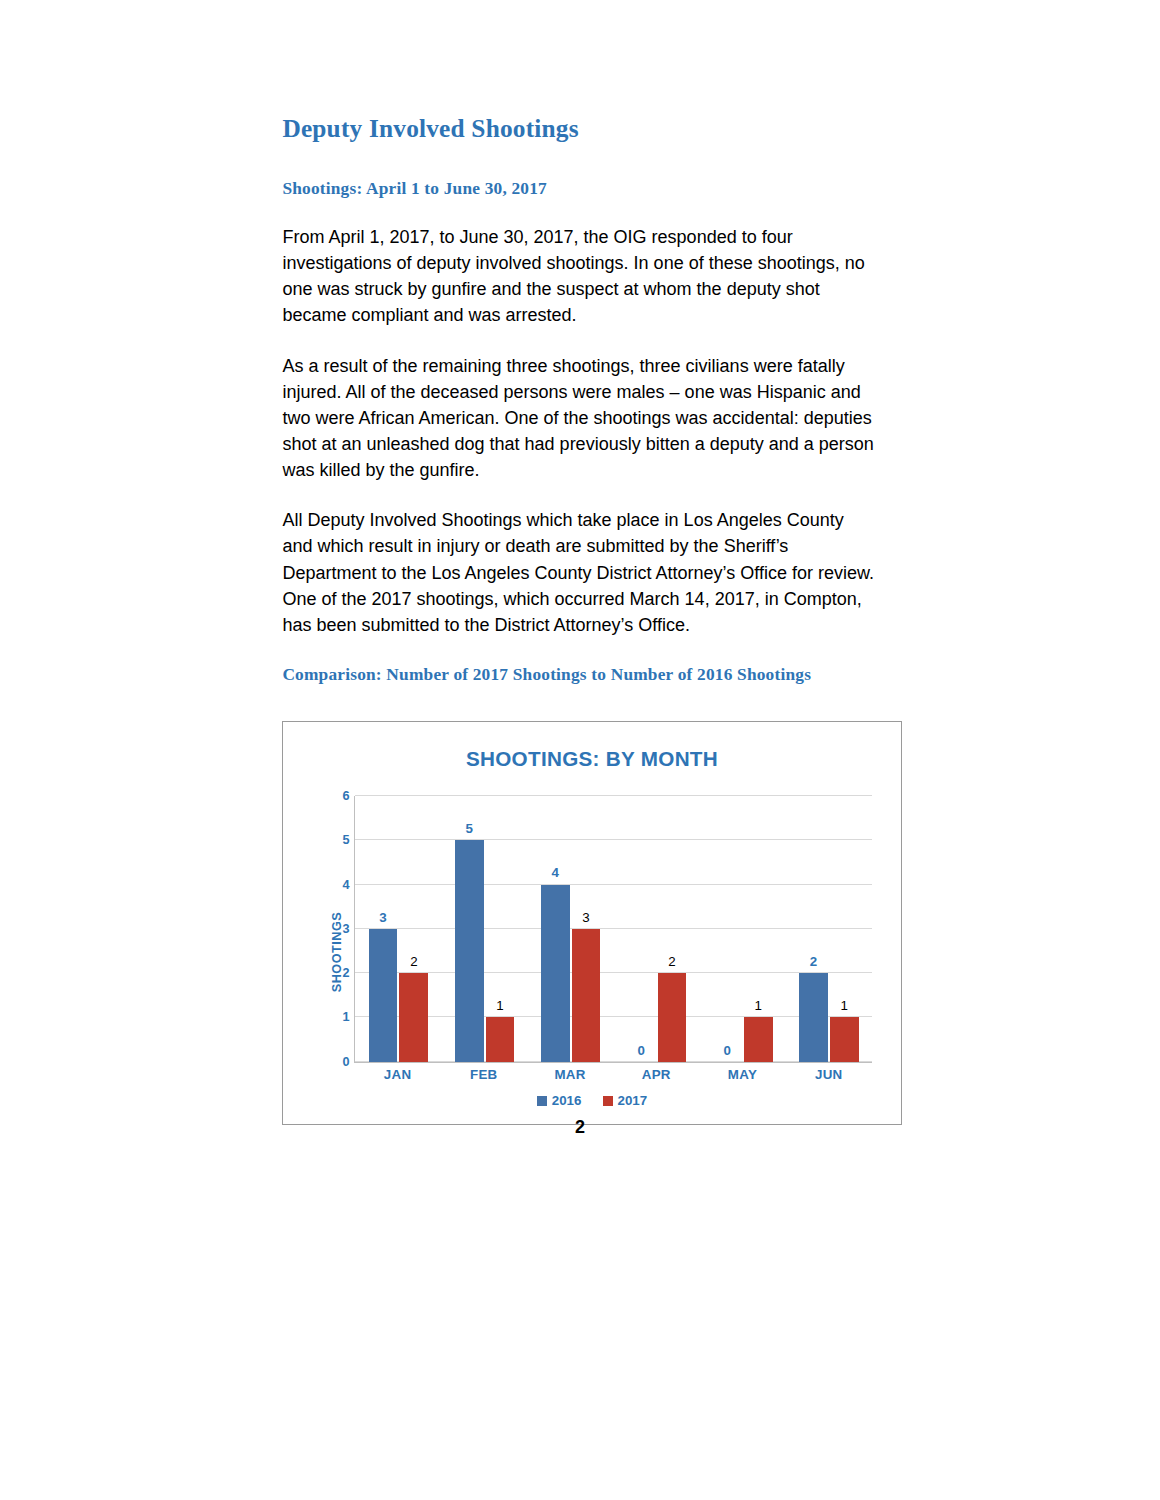Deputy Involved Shootings
Shootings: April 1 to June 30, 2017
From April 1, 2017, to June 30, 2017, the OIG responded to four investigations of deputy involved shootings. In one of these shootings, no one was struck by gunfire and the suspect at whom the deputy shot became compliant and was arrested.
As a result of the remaining three shootings, three civilians were fatally injured. All of the deceased persons were males – one was Hispanic and two were African American. One of the shootings was accidental: deputies shot at an unleashed dog that had previously bitten a deputy and a person was killed by the gunfire.
All Deputy Involved Shootings which take place in Los Angeles County and which result in injury or death are submitted by the Sheriff’s Department to the Los Angeles County District Attorney’s Office for review. One of the 2017 shootings, which occurred March 14, 2017, in Compton, has been submitted to the District Attorney’s Office.
Comparison: Number of 2017 Shootings to Number of 2016 Shootings
SHOOTINGS: BY MONTH
SHOOTINGS
6
5
4
3
2
1
0
3
2
5
1
4
3
0
2
0
1
2
1
JAN FEB MAR APR MAY JUN
2016
2017
2